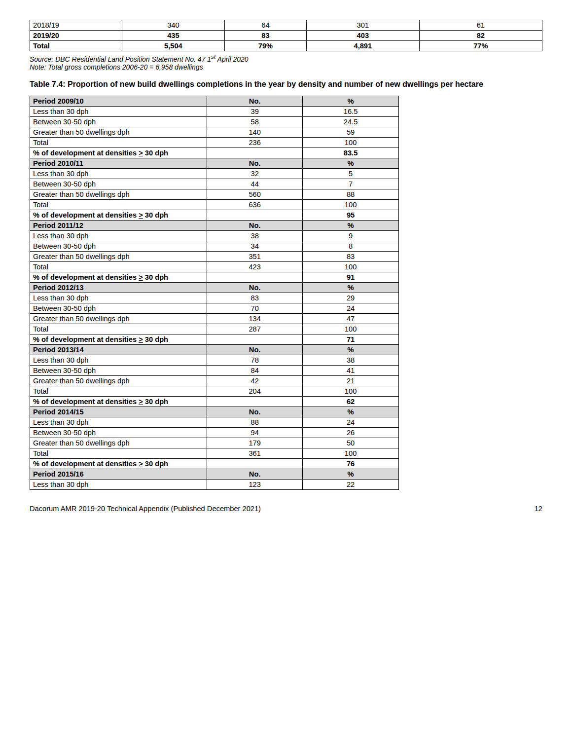| 2018/19 | 340 | 64 | 301 | 61 |
| 2019/20 | 435 | 83 | 403 | 82 |
| Total | 5,504 | 79% | 4,891 | 77% |
Source: DBC Residential Land Position Statement No. 47 1st April 2020
Note: Total gross completions 2006-20 = 6,958 dwellings
Table 7.4: Proportion of new build dwellings completions in the year by density and number of new dwellings per hectare
| Period 2009/10 | No. | % |
| Less than 30 dph | 39 | 16.5 |
| Between 30-50 dph | 58 | 24.5 |
| Greater than 50 dwellings dph | 140 | 59 |
| Total | 236 | 100 |
| % of development at densities > 30 dph | | 83.5 |
| Period 2010/11 | No. | % |
| Less than 30 dph | 32 | 5 |
| Between 30-50 dph | 44 | 7 |
| Greater than 50 dwellings dph | 560 | 88 |
| Total | 636 | 100 |
| % of development at densities > 30 dph | | 95 |
| Period 2011/12 | No. | % |
| Less than 30 dph | 38 | 9 |
| Between 30-50 dph | 34 | 8 |
| Greater than 50 dwellings dph | 351 | 83 |
| Total | 423 | 100 |
| % of development at densities > 30 dph | | 91 |
| Period 2012/13 | No. | % |
| Less than 30 dph | 83 | 29 |
| Between 30-50 dph | 70 | 24 |
| Greater than 50 dwellings dph | 134 | 47 |
| Total | 287 | 100 |
| % of development at densities > 30 dph | | 71 |
| Period 2013/14 | No. | % |
| Less than 30 dph | 78 | 38 |
| Between 30-50 dph | 84 | 41 |
| Greater than 50 dwellings dph | 42 | 21 |
| Total | 204 | 100 |
| % of development at densities > 30 dph | | 62 |
| Period 2014/15 | No. | % |
| Less than 30 dph | 88 | 24 |
| Between 30-50 dph | 94 | 26 |
| Greater than 50 dwellings dph | 179 | 50 |
| Total | 361 | 100 |
| % of development at densities > 30 dph | | 76 |
| Period 2015/16 | No. | % |
| Less than 30 dph | 123 | 22 |
Dacorum AMR 2019-20 Technical Appendix (Published December 2021) 12